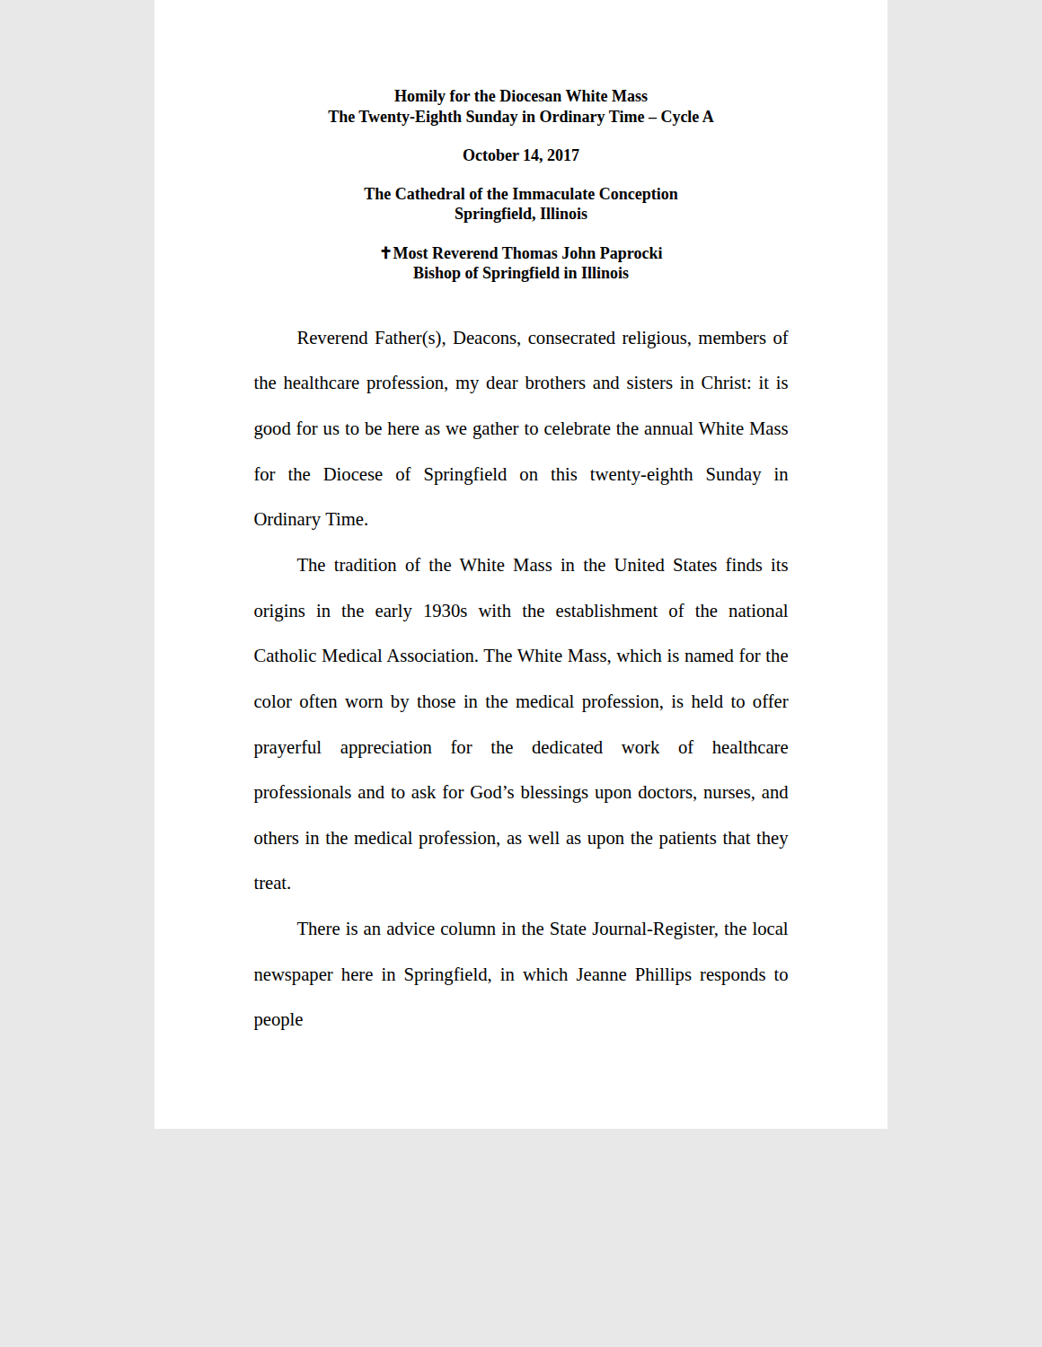Homily for the Diocesan White Mass
The Twenty-Eighth Sunday in Ordinary Time – Cycle A
October 14, 2017
The Cathedral of the Immaculate Conception
Springfield, Illinois
✝Most Reverend Thomas John Paprocki
Bishop of Springfield in Illinois
Reverend Father(s), Deacons, consecrated religious, members of the healthcare profession, my dear brothers and sisters in Christ: it is good for us to be here as we gather to celebrate the annual White Mass for the Diocese of Springfield on this twenty-eighth Sunday in Ordinary Time.
The tradition of the White Mass in the United States finds its origins in the early 1930s with the establishment of the national Catholic Medical Association. The White Mass, which is named for the color often worn by those in the medical profession, is held to offer prayerful appreciation for the dedicated work of healthcare professionals and to ask for God’s blessings upon doctors, nurses, and others in the medical profession, as well as upon the patients that they treat.
There is an advice column in the State Journal-Register, the local newspaper here in Springfield, in which Jeanne Phillips responds to people